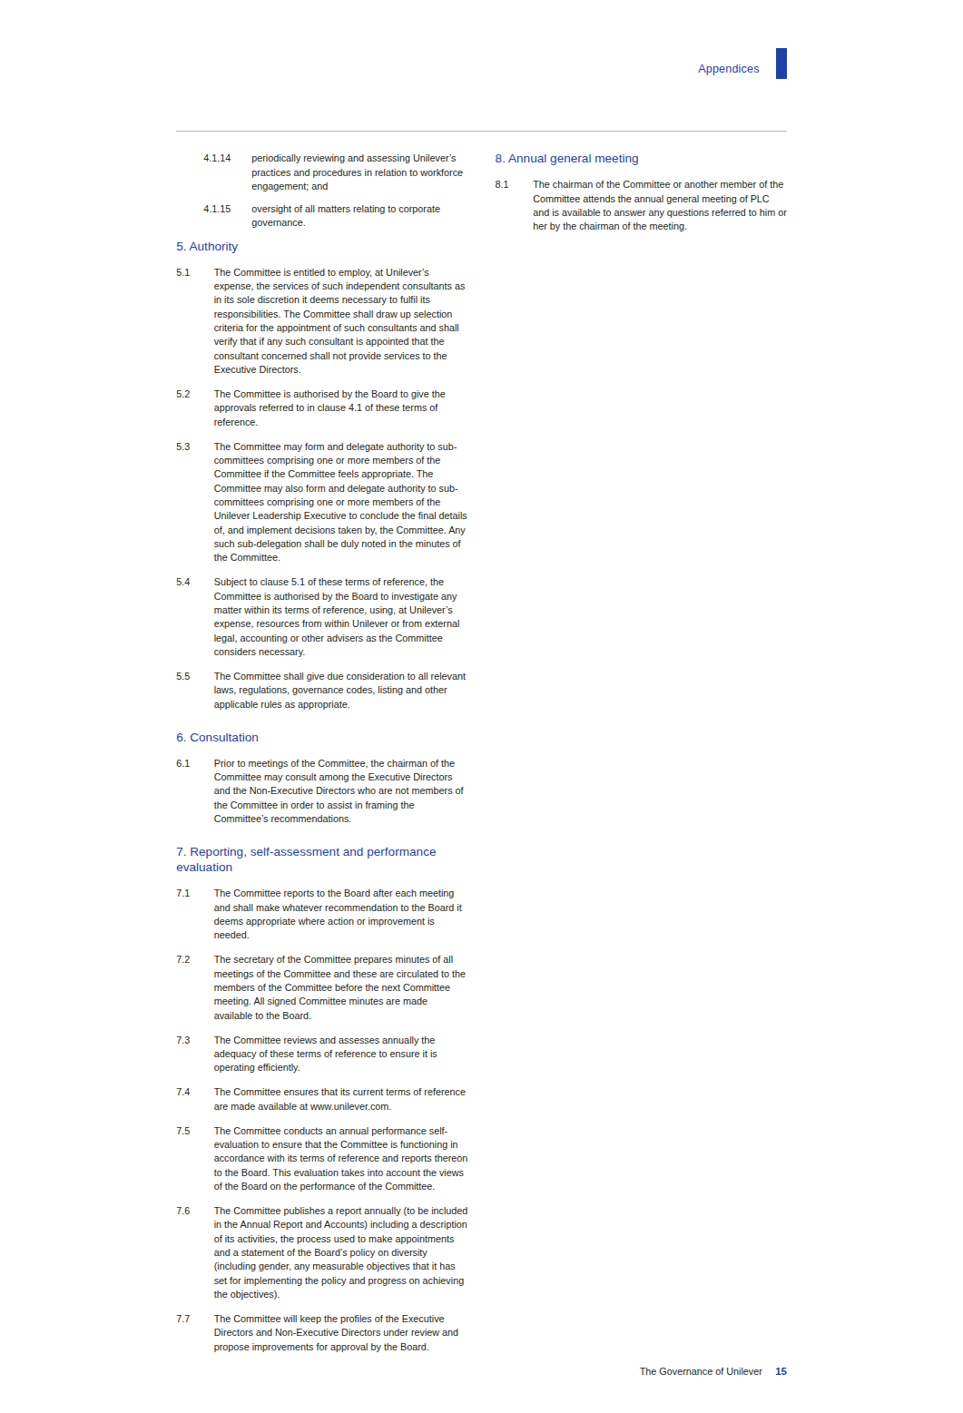Appendices
4.1.14
periodically reviewing and assessing Unilever’s practices and procedures in relation to workforce engagement; and
4.1.15
oversight of all matters relating to corporate governance.
5. Authority
5.1
The Committee is entitled to employ, at Unilever’s expense, the services of such independent consultants as in its sole discretion it deems necessary to fulfil its responsibilities. The Committee shall draw up selection criteria for the appointment of such consultants and shall verify that if any such consultant is appointed that the consultant concerned shall not provide services to the Executive Directors.
5.2
The Committee is authorised by the Board to give the approvals referred to in clause 4.1 of these terms of reference.
5.3
The Committee may form and delegate authority to sub-committees comprising one or more members of the Committee if the Committee feels appropriate. The Committee may also form and delegate authority to sub-committees comprising one or more members of the Unilever Leadership Executive to conclude the final details of, and implement decisions taken by, the Committee. Any such sub-delegation shall be duly noted in the minutes of the Committee.
5.4
Subject to clause 5.1 of these terms of reference, the Committee is authorised by the Board to investigate any matter within its terms of reference, using, at Unilever’s expense, resources from within Unilever or from external legal, accounting or other advisers as the Committee considers necessary.
5.5
The Committee shall give due consideration to all relevant laws, regulations, governance codes, listing and other applicable rules as appropriate.
6. Consultation
6.1
Prior to meetings of the Committee, the chairman of the Committee may consult among the Executive Directors and the Non-Executive Directors who are not members of the Committee in order to assist in framing the Committee’s recommendations.
7. Reporting, self-assessment and performance evaluation
7.1
The Committee reports to the Board after each meeting and shall make whatever recommendation to the Board it deems appropriate where action or improvement is needed.
7.2
The secretary of the Committee prepares minutes of all meetings of the Committee and these are circulated to the members of the Committee before the next Committee meeting. All signed Committee minutes are made available to the Board.
7.3
The Committee reviews and assesses annually the adequacy of these terms of reference to ensure it is operating efficiently.
7.4
The Committee ensures that its current terms of reference are made available at www.unilever.com.
7.5
The Committee conducts an annual performance self-evaluation to ensure that the Committee is functioning in accordance with its terms of reference and reports thereon to the Board. This evaluation takes into account the views of the Board on the performance of the Committee.
7.6
The Committee publishes a report annually (to be included in the Annual Report and Accounts) including a description of its activities, the process used to make appointments and a statement of the Board’s policy on diversity (including gender, any measurable objectives that it has set for implementing the policy and progress on achieving the objectives).
7.7
The Committee will keep the profiles of the Executive Directors and Non-Executive Directors under review and propose improvements for approval by the Board.
8. Annual general meeting
8.1
The chairman of the Committee or another member of the Committee attends the annual general meeting of PLC and is available to answer any questions referred to him or her by the chairman of the meeting.
The Governance of Unilever 15